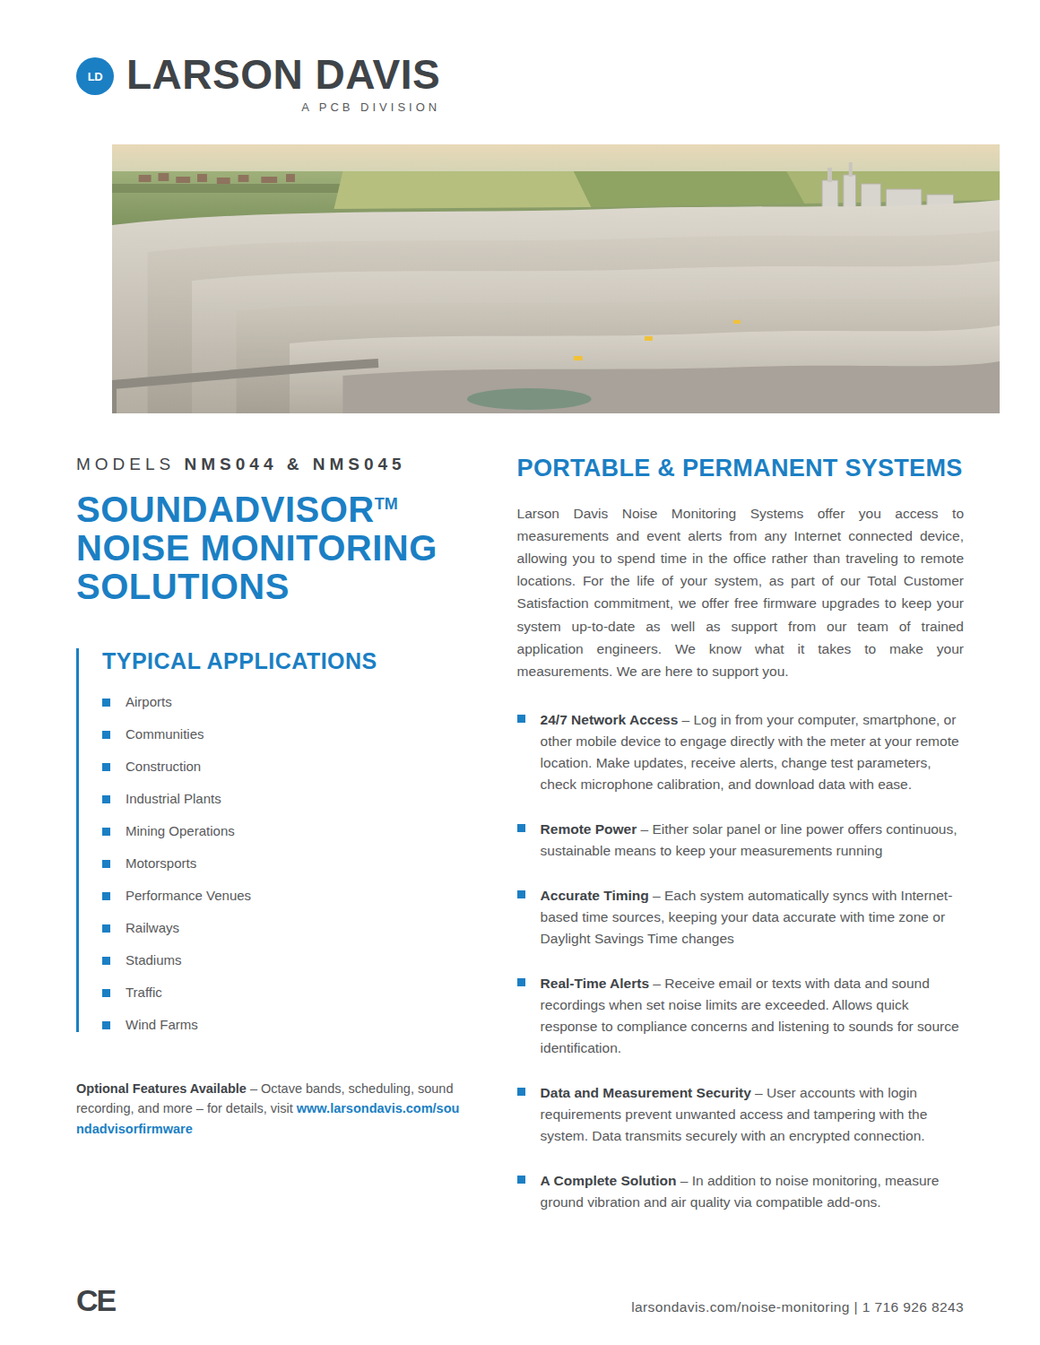LD
LARSON DAVIS
A PCB DIVISION
MODELS NMS044 & NMS045
SOUNDADVISORTM
NOISE MONITORING
SOLUTIONS
TYPICAL APPLICATIONS
Airports
Communities
Construction
Industrial Plants
Mining Operations
Motorsports
Performance Venues
Railways
Stadiums
Traffic
Wind Farms
Optional Features Available – Octave bands, scheduling, sound recording, and more – for details, visit www.larsondavis.com/soundadvisorfirmware
PORTABLE & PERMANENT SYSTEMS
Larson Davis Noise Monitoring Systems offer you access to measurements and event alerts from any Internet connected device, allowing you to spend time in the office rather than traveling to remote locations. For the life of your system, as part of our Total Customer Satisfaction commitment, we offer free firmware upgrades to keep your system up-to-date as well as support from our team of trained application engineers. We know what it takes to make your measurements. We are here to support you.
24/7 Network Access – Log in from your computer, smartphone, or other mobile device to engage directly with the meter at your remote location. Make updates, receive alerts, change test parameters, check microphone calibration, and download data with ease.
Remote Power – Either solar panel or line power offers continuous, sustainable means to keep your measurements running
Accurate Timing – Each system automatically syncs with Internet-based time sources, keeping your data accurate with time zone or Daylight Savings Time changes
Real-Time Alerts – Receive email or texts with data and sound recordings when set noise limits are exceeded. Allows quick response to compliance concerns and listening to sounds for source identification.
Data and Measurement Security – User accounts with login requirements prevent unwanted access and tampering with the system. Data transmits securely with an encrypted connection.
A Complete Solution – In addition to noise monitoring, measure ground vibration and air quality via compatible add-ons.
CE
larsondavis.com/noise-monitoring | 1 716 926 8243